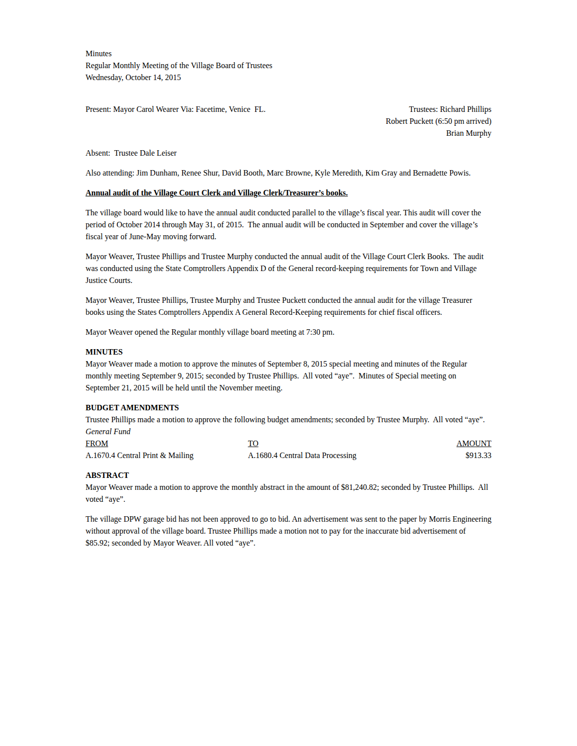Minutes
Regular Monthly Meeting of the Village Board of Trustees
Wednesday, October 14, 2015
Present: Mayor Carol Wearer Via: Facetime, Venice FL.
Trustees: Richard Phillips
Robert Puckett (6:50 pm arrived)
Brian Murphy
Absent: Trustee Dale Leiser
Also attending: Jim Dunham, Renee Shur, David Booth, Marc Browne, Kyle Meredith, Kim Gray and Bernadette Powis.
Annual audit of the Village Court Clerk and Village Clerk/Treasurer’s books.
The village board would like to have the annual audit conducted parallel to the village’s fiscal year. This audit will cover the period of October 2014 through May 31, of 2015. The annual audit will be conducted in September and cover the village’s fiscal year of June-May moving forward.
Mayor Weaver, Trustee Phillips and Trustee Murphy conducted the annual audit of the Village Court Clerk Books. The audit was conducted using the State Comptrollers Appendix D of the General record-keeping requirements for Town and Village Justice Courts.
Mayor Weaver, Trustee Phillips, Trustee Murphy and Trustee Puckett conducted the annual audit for the village Treasurer books using the States Comptrollers Appendix A General Record-Keeping requirements for chief fiscal officers.
Mayor Weaver opened the Regular monthly village board meeting at 7:30 pm.
MINUTES
Mayor Weaver made a motion to approve the minutes of September 8, 2015 special meeting and minutes of the Regular monthly meeting September 9, 2015; seconded by Trustee Phillips. All voted “aye”. Minutes of Special meeting on September 21, 2015 will be held until the November meeting.
BUDGET AMENDMENTS
Trustee Phillips made a motion to approve the following budget amendments; seconded by Trustee Murphy. All voted “aye”.
General Fund
| FROM | TO | AMOUNT |
| --- | --- | --- |
| A.1670.4 Central Print & Mailing | A.1680.4 Central Data Processing | $913.33 |
ABSTRACT
Mayor Weaver made a motion to approve the monthly abstract in the amount of $81,240.82; seconded by Trustee Phillips. All voted “aye”.
The village DPW garage bid has not been approved to go to bid. An advertisement was sent to the paper by Morris Engineering without approval of the village board. Trustee Phillips made a motion not to pay for the inaccurate bid advertisement of $85.92; seconded by Mayor Weaver. All voted “aye”.